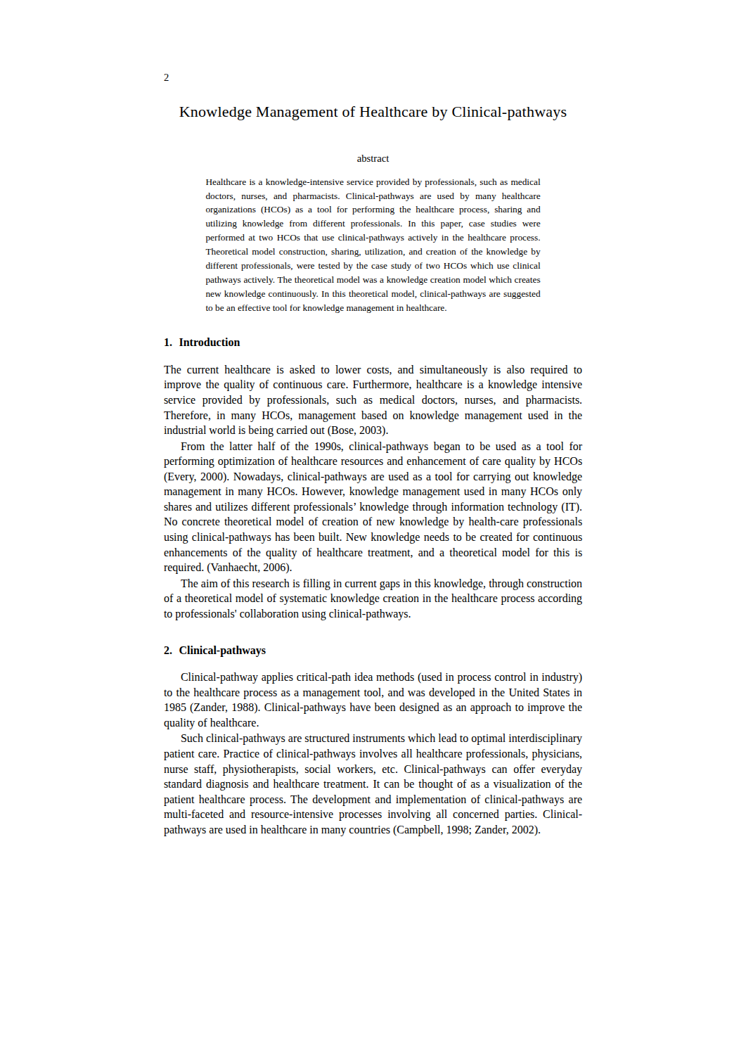2
Knowledge Management of Healthcare by Clinical-pathways
abstract
Healthcare is a knowledge-intensive service provided by professionals, such as medical doctors, nurses, and pharmacists. Clinical-pathways are used by many healthcare organizations (HCOs) as a tool for performing the healthcare process, sharing and utilizing knowledge from different professionals. In this paper, case studies were performed at two HCOs that use clinical-pathways actively in the healthcare process. Theoretical model construction, sharing, utilization, and creation of the knowledge by different professionals, were tested by the case study of two HCOs which use clinical pathways actively. The theoretical model was a knowledge creation model which creates new knowledge continuously. In this theoretical model, clinical-pathways are suggested to be an effective tool for knowledge management in healthcare.
1. Introduction
The current healthcare is asked to lower costs, and simultaneously is also required to improve the quality of continuous care. Furthermore, healthcare is a knowledge intensive service provided by professionals, such as medical doctors, nurses, and pharmacists. Therefore, in many HCOs, management based on knowledge management used in the industrial world is being carried out (Bose, 2003).
From the latter half of the 1990s, clinical-pathways began to be used as a tool for performing optimization of healthcare resources and enhancement of care quality by HCOs (Every, 2000). Nowadays, clinical-pathways are used as a tool for carrying out knowledge management in many HCOs. However, knowledge management used in many HCOs only shares and utilizes different professionals’ knowledge through information technology (IT). No concrete theoretical model of creation of new knowledge by health-care professionals using clinical-pathways has been built. New knowledge needs to be created for continuous enhancements of the quality of healthcare treatment, and a theoretical model for this is required. (Vanhaecht, 2006).
The aim of this research is filling in current gaps in this knowledge, through construction of a theoretical model of systematic knowledge creation in the healthcare process according to professionals' collaboration using clinical-pathways.
2. Clinical-pathways
Clinical-pathway applies critical-path idea methods (used in process control in industry) to the healthcare process as a management tool, and was developed in the United States in 1985 (Zander, 1988). Clinical-pathways have been designed as an approach to improve the quality of healthcare.
Such clinical-pathways are structured instruments which lead to optimal interdisciplinary patient care. Practice of clinical-pathways involves all healthcare professionals, physicians, nurse staff, physiotherapists, social workers, etc. Clinical-pathways can offer everyday standard diagnosis and healthcare treatment. It can be thought of as a visualization of the patient healthcare process. The development and implementation of clinical-pathways are multi-faceted and resource-intensive processes involving all concerned parties. Clinical-pathways are used in healthcare in many countries (Campbell, 1998; Zander, 2002).